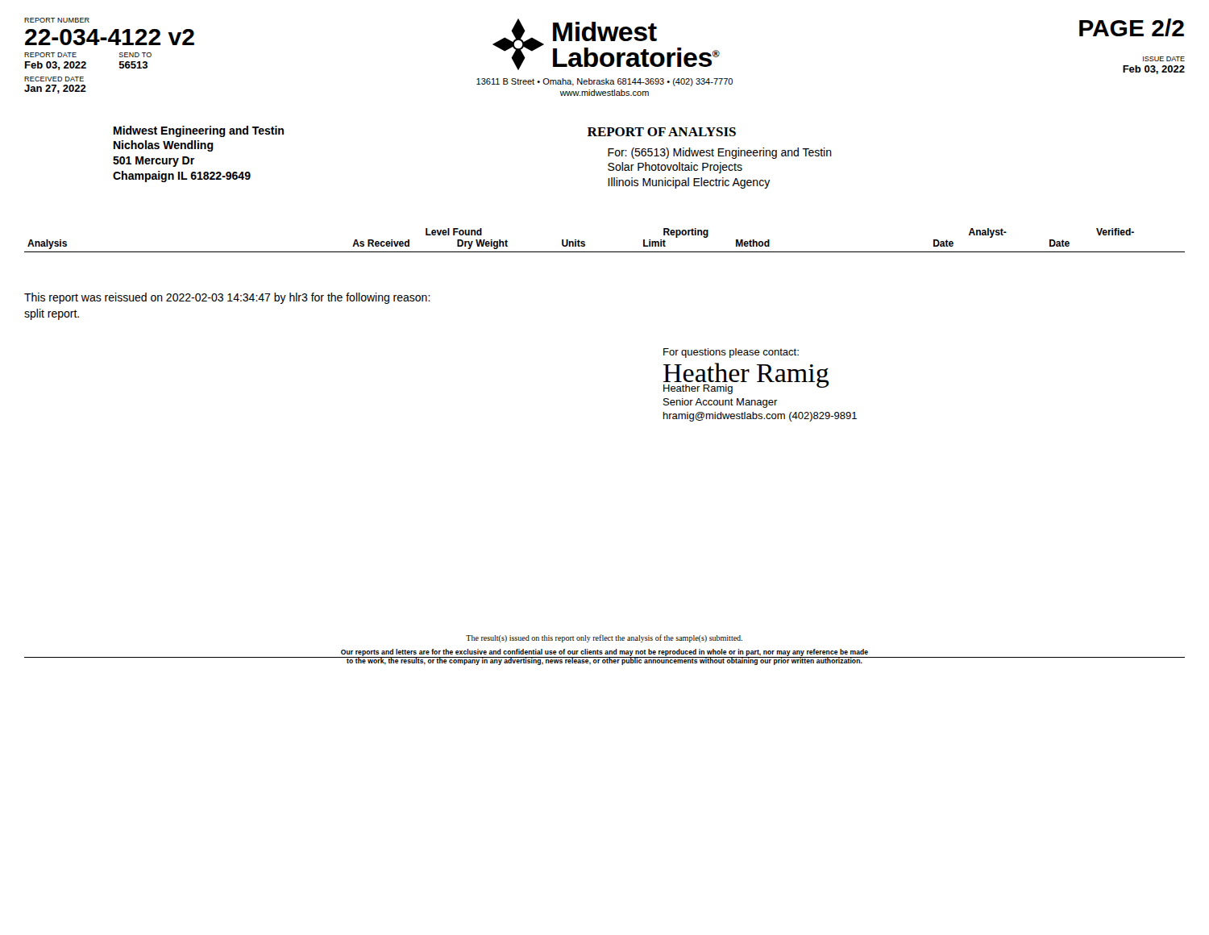REPORT NUMBER
22-034-4122 v2
REPORT DATE
Feb 03, 2022
SEND TO
56513
RECEIVED DATE
Jan 27, 2022
Midwest
Laboratories®
13611 B Street • Omaha, Nebraska 68144-3693 • (402) 334-7770
www.midwestlabs.com
PAGE 2/2
ISSUE DATE
Feb 03, 2022
Midwest Engineering and Testin
Nicholas Wendling
501 Mercury Dr
Champaign IL 61822-9649
REPORT OF ANALYSIS
For: (56513) Midwest Engineering and Testin
Solar Photovoltaic Projects
Illinois Municipal Electric Agency
| | Level Found | | Reporting | | Analyst- | Verified- |
| --- | --- | --- | --- | --- | --- | --- |
| Analysis | As Received | Dry Weight | Units | Limit | Method | Date | Date |
This report was reissued on 2022-02-03 14:34:47 by hlr3 for the following reason:
split report.
For questions please contact:
Heather Ramig
Heather Ramig
Senior Account Manager
hramig@midwestlabs.com (402)829-9891
The result(s) issued on this report only reflect the analysis of the sample(s) submitted.
Our reports and letters are for the exclusive and confidential use of our clients and may not be reproduced in whole or in part, nor may any reference be made
to the work, the results, or the company in any advertising, news release, or other public announcements without obtaining our prior written authorization.